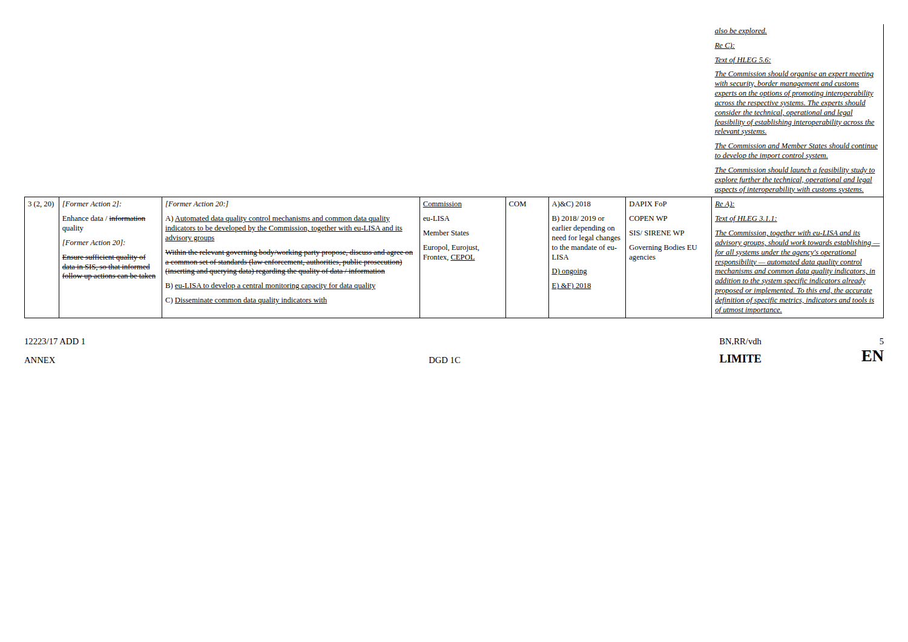| | | | | | | | also be explored. Re C): Text of HLEG 5.6: The Commission should organise an expert meeting with security, border management and customs experts on the options of promoting interoperability across the respective systems. The experts should consider the technical, operational and legal feasibility of establishing interoperability across the relevant systems. The Commission and Member States should continue to develop the import control system. The Commission should launch a feasibility study to explore further the technical, operational and legal aspects of interoperability with customs systems. |
| 3 (2, 20) | [Former Action 2]: Enhance data / information quality [Former Action 20]: Ensure sufficient quality of data in SIS, so that informed follow up actions can be taken | [Former Action 20:] A) Automated data quality control mechanisms and common data quality indicators to be developed by the Commission, together with eu-LISA and its advisory groups Within the relevant governing body/working party propose, discuss and agree on a common set of standards (law enforcement, authorities, public prosecution) (inserting and querying data) regarding the quality of data / information B) eu-LISA to develop a central monitoring capacity for data quality C) Disseminate common data quality indicators with | Commission eu-LISA Member States Europol, Eurojust, Frontex, CEPOL | COM | A)&C) 2018 B) 2018/ 2019 or earlier depending on need for legal changes to the mandate of eu-LISA D) ongoing E) &F) 2018 | DAPIX FoP COPEN WP SIS/ SIRENE WP Governing Bodies EU agencies | Re A): Text of HLEG 3.1.1: The Commission, together with eu-LISA and its advisory groups, should work towards establishing — for all systems under the agency's operational responsibility — automated data quality control mechanisms and common data quality indicators, in addition to the system specific indicators already proposed or implemented. To this end, the accurate definition of specific metrics, indicators and tools is of utmost importance. |
| 12223/17 ADD 1 | | BN,RR/vdh | 5 |
| ANNEX | DGD 1C | LIMITE | EN |